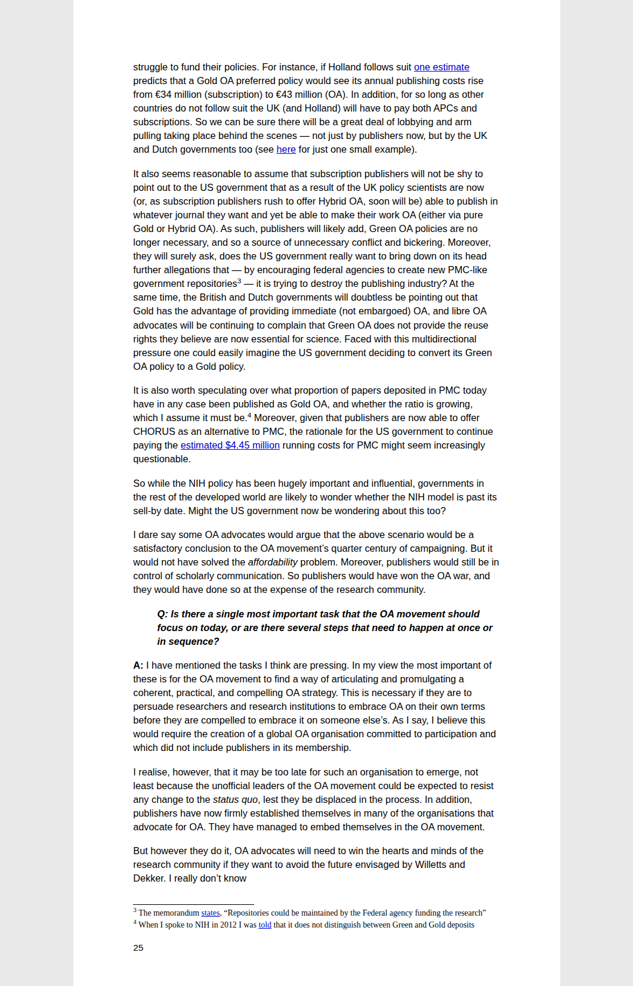struggle to fund their policies. For instance, if Holland follows suit one estimate predicts that a Gold OA preferred policy would see its annual publishing costs rise from €34 million (subscription) to €43 million (OA). In addition, for so long as other countries do not follow suit the UK (and Holland) will have to pay both APCs and subscriptions. So we can be sure there will be a great deal of lobbying and arm pulling taking place behind the scenes — not just by publishers now, but by the UK and Dutch governments too (see here for just one small example).
It also seems reasonable to assume that subscription publishers will not be shy to point out to the US government that as a result of the UK policy scientists are now (or, as subscription publishers rush to offer Hybrid OA, soon will be) able to publish in whatever journal they want and yet be able to make their work OA (either via pure Gold or Hybrid OA). As such, publishers will likely add, Green OA policies are no longer necessary, and so a source of unnecessary conflict and bickering. Moreover, they will surely ask, does the US government really want to bring down on its head further allegations that — by encouraging federal agencies to create new PMC-like government repositories3 — it is trying to destroy the publishing industry? At the same time, the British and Dutch governments will doubtless be pointing out that Gold has the advantage of providing immediate (not embargoed) OA, and libre OA advocates will be continuing to complain that Green OA does not provide the reuse rights they believe are now essential for science. Faced with this multidirectional pressure one could easily imagine the US government deciding to convert its Green OA policy to a Gold policy.
It is also worth speculating over what proportion of papers deposited in PMC today have in any case been published as Gold OA, and whether the ratio is growing, which I assume it must be.4 Moreover, given that publishers are now able to offer CHORUS as an alternative to PMC, the rationale for the US government to continue paying the estimated $4.45 million running costs for PMC might seem increasingly questionable.
So while the NIH policy has been hugely important and influential, governments in the rest of the developed world are likely to wonder whether the NIH model is past its sell-by date. Might the US government now be wondering about this too?
I dare say some OA advocates would argue that the above scenario would be a satisfactory conclusion to the OA movement’s quarter century of campaigning. But it would not have solved the affordability problem. Moreover, publishers would still be in control of scholarly communication. So publishers would have won the OA war, and they would have done so at the expense of the research community.
Q: Is there a single most important task that the OA movement should focus on today, or are there several steps that need to happen at once or in sequence?
A: I have mentioned the tasks I think are pressing. In my view the most important of these is for the OA movement to find a way of articulating and promulgating a coherent, practical, and compelling OA strategy. This is necessary if they are to persuade researchers and research institutions to embrace OA on their own terms before they are compelled to embrace it on someone else’s. As I say, I believe this would require the creation of a global OA organisation committed to participation and which did not include publishers in its membership.
I realise, however, that it may be too late for such an organisation to emerge, not least because the unofficial leaders of the OA movement could be expected to resist any change to the status quo, lest they be displaced in the process. In addition, publishers have now firmly established themselves in many of the organisations that advocate for OA. They have managed to embed themselves in the OA movement.
But however they do it, OA advocates will need to win the hearts and minds of the research community if they want to avoid the future envisaged by Willetts and Dekker. I really don’t know
3 The memorandum states, “Repositories could be maintained by the Federal agency funding the research”
4 When I spoke to NIH in 2012 I was told that it does not distinguish between Green and Gold deposits
25